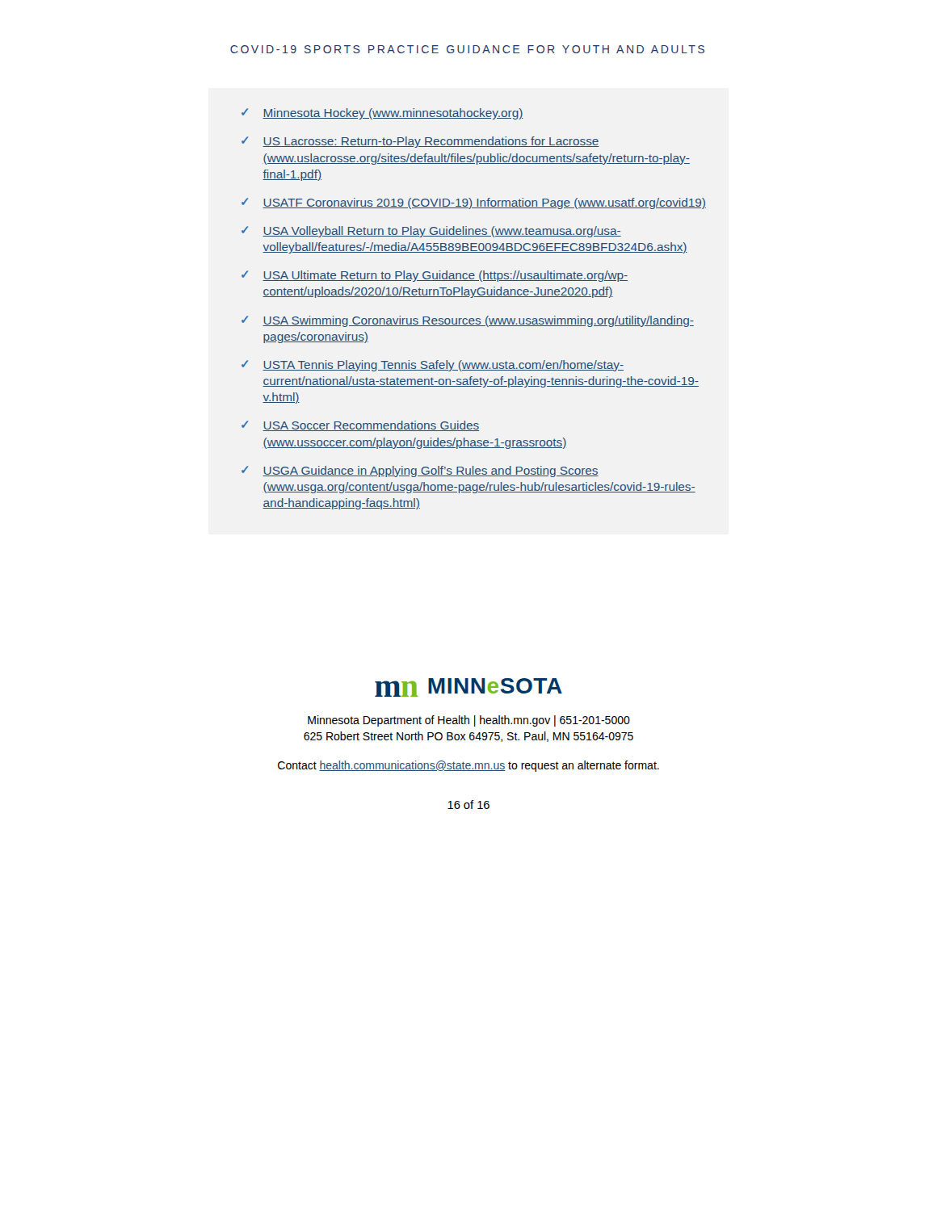COVID-19 SPORTS PRACTICE GUIDANCE FOR YOUTH AND ADULTS
Minnesota Hockey (www.minnesotahockey.org)
US Lacrosse: Return-to-Play Recommendations for Lacrosse (www.uslacrosse.org/sites/default/files/public/documents/safety/return-to-play-final-1.pdf)
USATF Coronavirus 2019 (COVID-19) Information Page (www.usatf.org/covid19)
USA Volleyball Return to Play Guidelines (www.teamusa.org/usa-volleyball/features/-/media/A455B89BE0094BDC96EFEC89BFD324D6.ashx)
USA Ultimate Return to Play Guidance (https://usaultimate.org/wp-content/uploads/2020/10/ReturnToPlayGuidance-June2020.pdf)
USA Swimming Coronavirus Resources (www.usaswimming.org/utility/landing-pages/coronavirus)
USTA Tennis Playing Tennis Safely (www.usta.com/en/home/stay-current/national/usta-statement-on-safety-of-playing-tennis-during-the-covid-19-v.html)
USA Soccer Recommendations Guides (www.ussoccer.com/playon/guides/phase-1-grassroots)
USGA Guidance in Applying Golf’s Rules and Posting Scores (www.usga.org/content/usga/home-page/rules-hub/rulesarticles/covid-19-rules-and-handicapping-faqs.html)
mn MINNe SOTA
Minnesota Department of Health | health.mn.gov | 651-201-5000
625 Robert Street North PO Box 64975, St. Paul, MN 55164-0975
Contact health.communications@state.mn.us to request an alternate format.
16 of 16